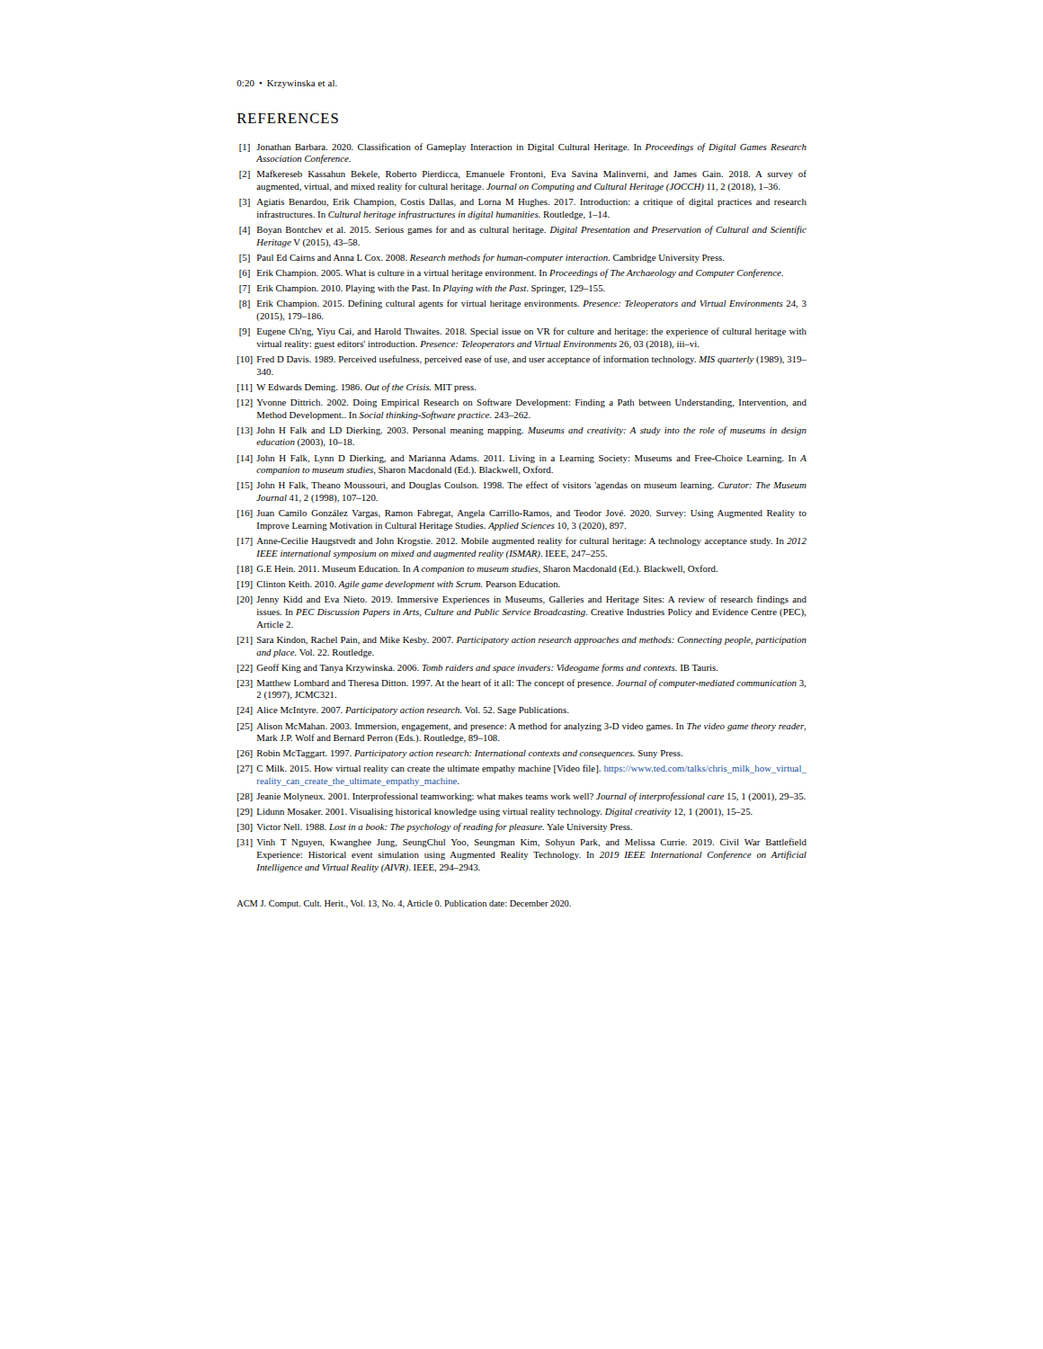0:20•Krzywinska et al.
REFERENCES
[1] Jonathan Barbara. 2020. Classification of Gameplay Interaction in Digital Cultural Heritage. In Proceedings of Digital Games Research Association Conference.
[2] Mafkereseb Kassahun Bekele, Roberto Pierdicca, Emanuele Frontoni, Eva Savina Malinverni, and James Gain. 2018. A survey of augmented, virtual, and mixed reality for cultural heritage. Journal on Computing and Cultural Heritage (JOCCH) 11, 2 (2018), 1–36.
[3] Agiatis Benardou, Erik Champion, Costis Dallas, and Lorna M Hughes. 2017. Introduction: a critique of digital practices and research infrastructures. In Cultural heritage infrastructures in digital humanities. Routledge, 1–14.
[4] Boyan Bontchev et al. 2015. Serious games for and as cultural heritage. Digital Presentation and Preservation of Cultural and Scientific Heritage V (2015), 43–58.
[5] Paul Ed Cairns and Anna L Cox. 2008. Research methods for human-computer interaction. Cambridge University Press.
[6] Erik Champion. 2005. What is culture in a virtual heritage environment. In Proceedings of The Archaeology and Computer Conference.
[7] Erik Champion. 2010. Playing with the Past. In Playing with the Past. Springer, 129–155.
[8] Erik Champion. 2015. Defining cultural agents for virtual heritage environments. Presence: Teleoperators and Virtual Environments 24, 3 (2015), 179–186.
[9] Eugene Ch'ng, Yiyu Cai, and Harold Thwaites. 2018. Special issue on VR for culture and heritage: the experience of cultural heritage with virtual reality: guest editors' introduction. Presence: Teleoperators and Virtual Environments 26, 03 (2018), iii–vi.
[10] Fred D Davis. 1989. Perceived usefulness, perceived ease of use, and user acceptance of information technology. MIS quarterly (1989), 319–340.
[11] W Edwards Deming. 1986. Out of the Crisis. MIT press.
[12] Yvonne Dittrich. 2002. Doing Empirical Research on Software Development: Finding a Path between Understanding, Intervention, and Method Development.. In Social thinking-Software practice. 243–262.
[13] John H Falk and LD Dierking. 2003. Personal meaning mapping. Museums and creativity: A study into the role of museums in design education (2003), 10–18.
[14] John H Falk, Lynn D Dierking, and Marianna Adams. 2011. Living in a Learning Society: Museums and Free-Choice Learning. In A companion to museum studies, Sharon Macdonald (Ed.). Blackwell, Oxford.
[15] John H Falk, Theano Moussouri, and Douglas Coulson. 1998. The effect of visitors 'agendas on museum learning. Curator: The Museum Journal 41, 2 (1998), 107–120.
[16] Juan Camilo González Vargas, Ramon Fabregat, Angela Carrillo-Ramos, and Teodor Jové. 2020. Survey: Using Augmented Reality to Improve Learning Motivation in Cultural Heritage Studies. Applied Sciences 10, 3 (2020), 897.
[17] Anne-Cecilie Haugstvedt and John Krogstie. 2012. Mobile augmented reality for cultural heritage: A technology acceptance study. In 2012 IEEE international symposium on mixed and augmented reality (ISMAR). IEEE, 247–255.
[18] G.E Hein. 2011. Museum Education. In A companion to museum studies, Sharon Macdonald (Ed.). Blackwell, Oxford.
[19] Clinton Keith. 2010. Agile game development with Scrum. Pearson Education.
[20] Jenny Kidd and Eva Nieto. 2019. Immersive Experiences in Museums, Galleries and Heritage Sites: A review of research findings and issues. In PEC Discussion Papers in Arts, Culture and Public Service Broadcasting. Creative Industries Policy and Evidence Centre (PEC), Article 2.
[21] Sara Kindon, Rachel Pain, and Mike Kesby. 2007. Participatory action research approaches and methods: Connecting people, participation and place. Vol. 22. Routledge.
[22] Geoff King and Tanya Krzywinska. 2006. Tomb raiders and space invaders: Videogame forms and contexts. IB Tauris.
[23] Matthew Lombard and Theresa Ditton. 1997. At the heart of it all: The concept of presence. Journal of computer-mediated communication 3, 2 (1997), JCMC321.
[24] Alice McIntyre. 2007. Participatory action research. Vol. 52. Sage Publications.
[25] Alison McMahan. 2003. Immersion, engagement, and presence: A method for analyzing 3-D video games. In The video game theory reader, Mark J.P. Wolf and Bernard Perron (Eds.). Routledge, 89–108.
[26] Robin McTaggart. 1997. Participatory action research: International contexts and consequences. Suny Press.
[27] C Milk. 2015. How virtual reality can create the ultimate empathy machine [Video file]. https://www.ted.com/talks/chris_milk_how_virtual_reality_can_create_the_ultimate_empathy_machine.
[28] Jeanie Molyneux. 2001. Interprofessional teamworking: what makes teams work well? Journal of interprofessional care 15, 1 (2001), 29–35.
[29] Lidunn Mosaker. 2001. Visualising historical knowledge using virtual reality technology. Digital creativity 12, 1 (2001), 15–25.
[30] Victor Nell. 1988. Lost in a book: The psychology of reading for pleasure. Yale University Press.
[31] Vinh T Nguyen, Kwanghee Jung, SeungChul Yoo, Seungman Kim, Sohyun Park, and Melissa Currie. 2019. Civil War Battlefield Experience: Historical event simulation using Augmented Reality Technology. In 2019 IEEE International Conference on Artificial Intelligence and Virtual Reality (AIVR). IEEE, 294–2943.
ACM J. Comput. Cult. Herit., Vol. 13, No. 4, Article 0. Publication date: December 2020.